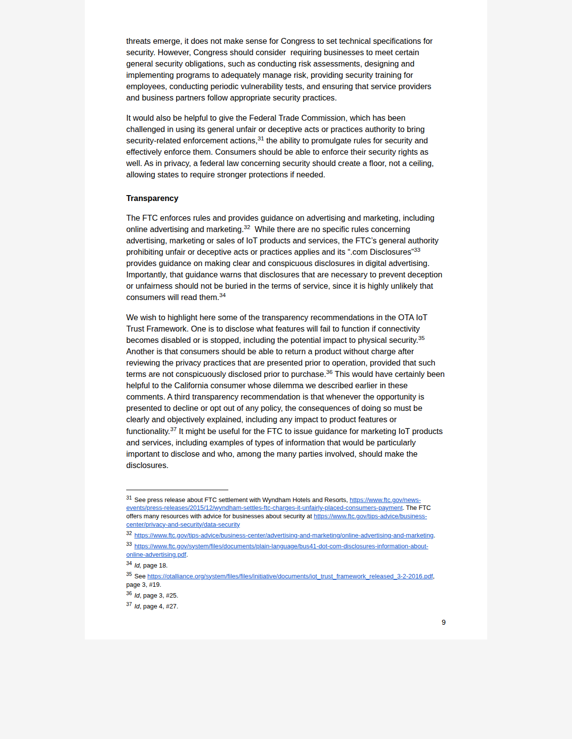threats emerge, it does not make sense for Congress to set technical specifications for security. However, Congress should consider requiring businesses to meet certain general security obligations, such as conducting risk assessments, designing and implementing programs to adequately manage risk, providing security training for employees, conducting periodic vulnerability tests, and ensuring that service providers and business partners follow appropriate security practices.
It would also be helpful to give the Federal Trade Commission, which has been challenged in using its general unfair or deceptive acts or practices authority to bring security-related enforcement actions,31 the ability to promulgate rules for security and effectively enforce them. Consumers should be able to enforce their security rights as well. As in privacy, a federal law concerning security should create a floor, not a ceiling, allowing states to require stronger protections if needed.
Transparency
The FTC enforces rules and provides guidance on advertising and marketing, including online advertising and marketing.32 While there are no specific rules concerning advertising, marketing or sales of IoT products and services, the FTC’s general authority prohibiting unfair or deceptive acts or practices applies and its “.com Disclosures”33 provides guidance on making clear and conspicuous disclosures in digital advertising. Importantly, that guidance warns that disclosures that are necessary to prevent deception or unfairness should not be buried in the terms of service, since it is highly unlikely that consumers will read them.34
We wish to highlight here some of the transparency recommendations in the OTA IoT Trust Framework. One is to disclose what features will fail to function if connectivity becomes disabled or is stopped, including the potential impact to physical security.35 Another is that consumers should be able to return a product without charge after reviewing the privacy practices that are presented prior to operation, provided that such terms are not conspicuously disclosed prior to purchase.36 This would have certainly been helpful to the California consumer whose dilemma we described earlier in these comments. A third transparency recommendation is that whenever the opportunity is presented to decline or opt out of any policy, the consequences of doing so must be clearly and objectively explained, including any impact to product features or functionality.37 It might be useful for the FTC to issue guidance for marketing IoT products and services, including examples of types of information that would be particularly important to disclose and who, among the many parties involved, should make the disclosures.
31 See press release about FTC settlement with Wyndham Hotels and Resorts, https://www.ftc.gov/news-events/press-releases/2015/12/wyndham-settles-ftc-charges-it-unfairly-placed-consumers-payment. The FTC offers many resources with advice for businesses about security at https://www.ftc.gov/tips-advice/business-center/privacy-and-security/data-security
32 https://www.ftc.gov/tips-advice/business-center/advertising-and-marketing/online-advertising-and-marketing.
33 https://www.ftc.gov/system/files/documents/plain-language/bus41-dot-com-disclosures-information-about-online-advertising.pdf.
34 Id, page 18.
35 See https://otalliance.org/system/files/files/initiative/documents/iot_trust_framework_released_3-2-2016.pdf, page 3, #19.
36 Id, page 3, #25.
37 Id, page 4, #27.
9